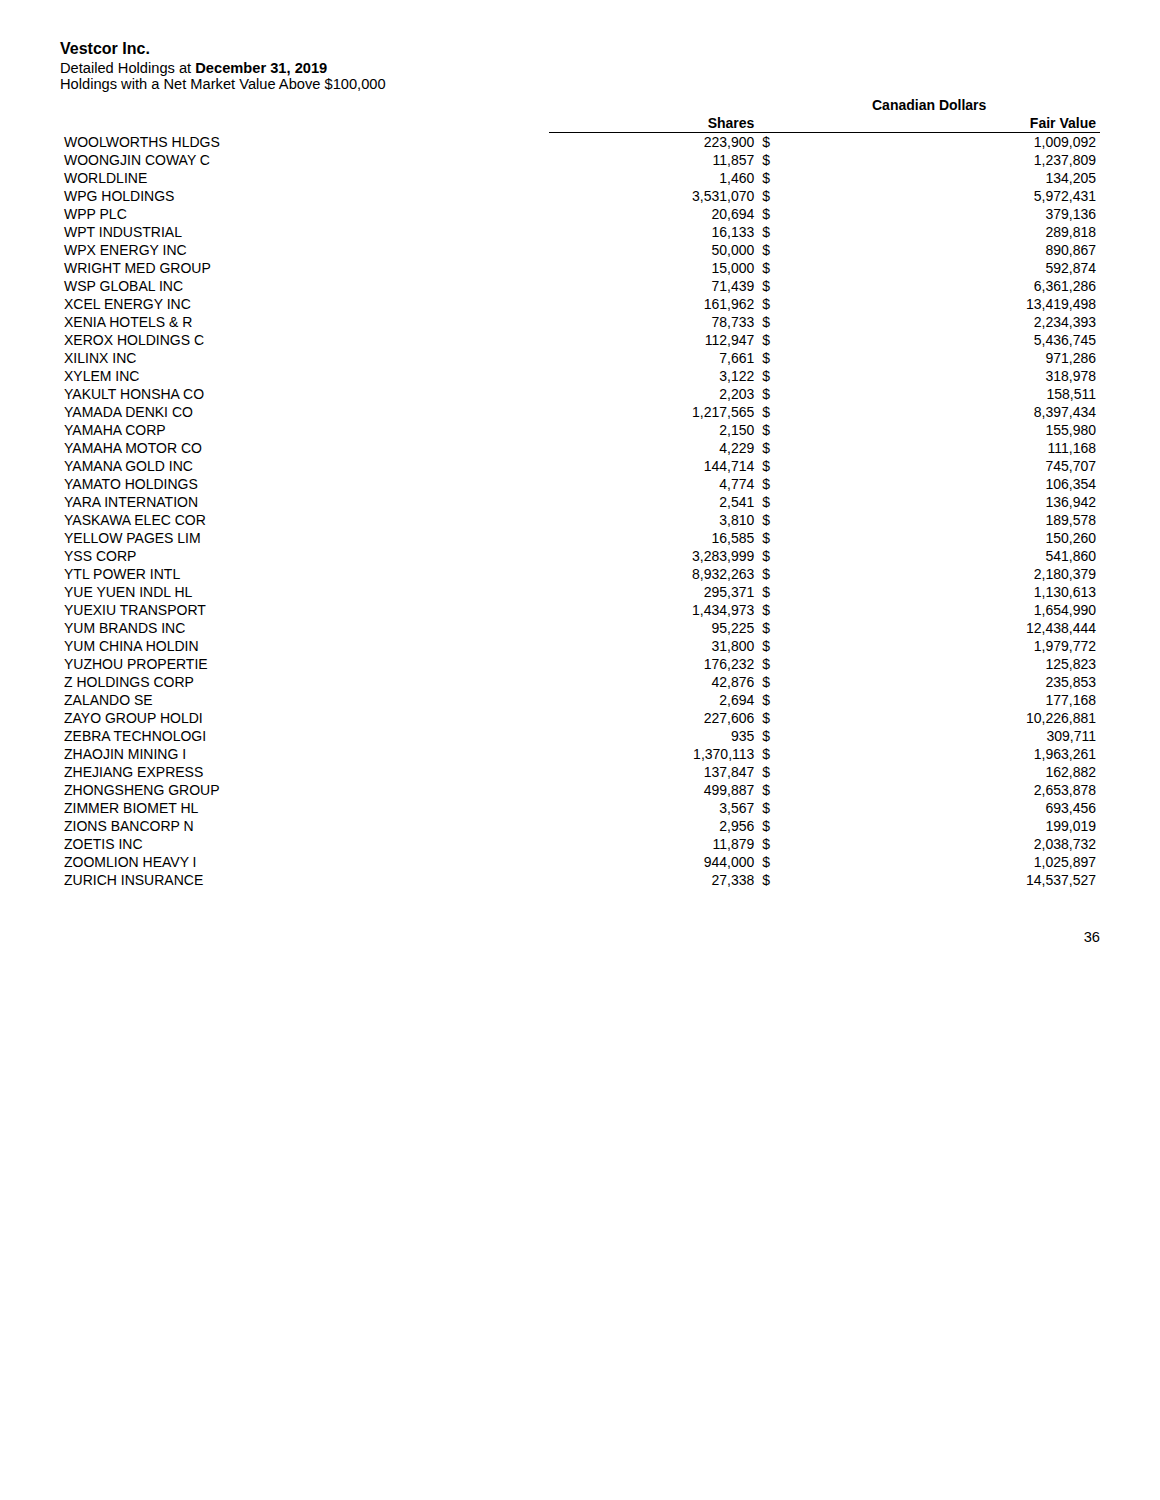Vestcor Inc.
Detailed Holdings at December 31, 2019
Holdings with a Net Market Value Above $100,000
| | | Canadian Dollars |
| --- | --- | --- |
| | Shares | Fair Value |
| WOOLWORTHS HLDGS | 223,900 | $ | 1,009,092 |
| WOONGJIN COWAY C | 11,857 | $ | 1,237,809 |
| WORLDLINE | 1,460 | $ | 134,205 |
| WPG HOLDINGS | 3,531,070 | $ | 5,972,431 |
| WPP PLC | 20,694 | $ | 379,136 |
| WPT INDUSTRIAL | 16,133 | $ | 289,818 |
| WPX ENERGY INC | 50,000 | $ | 890,867 |
| WRIGHT MED GROUP | 15,000 | $ | 592,874 |
| WSP GLOBAL INC | 71,439 | $ | 6,361,286 |
| XCEL ENERGY INC | 161,962 | $ | 13,419,498 |
| XENIA HOTELS & R | 78,733 | $ | 2,234,393 |
| XEROX HOLDINGS C | 112,947 | $ | 5,436,745 |
| XILINX INC | 7,661 | $ | 971,286 |
| XYLEM INC | 3,122 | $ | 318,978 |
| YAKULT HONSHA CO | 2,203 | $ | 158,511 |
| YAMADA DENKI CO | 1,217,565 | $ | 8,397,434 |
| YAMAHA CORP | 2,150 | $ | 155,980 |
| YAMAHA MOTOR CO | 4,229 | $ | 111,168 |
| YAMANA GOLD INC | 144,714 | $ | 745,707 |
| YAMATO HOLDINGS | 4,774 | $ | 106,354 |
| YARA INTERNATION | 2,541 | $ | 136,942 |
| YASKAWA ELEC COR | 3,810 | $ | 189,578 |
| YELLOW PAGES LIM | 16,585 | $ | 150,260 |
| YSS CORP | 3,283,999 | $ | 541,860 |
| YTL POWER INTL | 8,932,263 | $ | 2,180,379 |
| YUE YUEN INDL HL | 295,371 | $ | 1,130,613 |
| YUEXIU TRANSPORT | 1,434,973 | $ | 1,654,990 |
| YUM BRANDS INC | 95,225 | $ | 12,438,444 |
| YUM CHINA HOLDIN | 31,800 | $ | 1,979,772 |
| YUZHOU PROPERTIE | 176,232 | $ | 125,823 |
| Z HOLDINGS CORP | 42,876 | $ | 235,853 |
| ZALANDO SE | 2,694 | $ | 177,168 |
| ZAYO GROUP HOLDI | 227,606 | $ | 10,226,881 |
| ZEBRA TECHNOLOGI | 935 | $ | 309,711 |
| ZHAOJIN MINING I | 1,370,113 | $ | 1,963,261 |
| ZHEJIANG EXPRESS | 137,847 | $ | 162,882 |
| ZHONGSHENG GROUP | 499,887 | $ | 2,653,878 |
| ZIMMER BIOMET HL | 3,567 | $ | 693,456 |
| ZIONS BANCORP N | 2,956 | $ | 199,019 |
| ZOETIS INC | 11,879 | $ | 2,038,732 |
| ZOOMLION HEAVY I | 944,000 | $ | 1,025,897 |
| ZURICH INSURANCE | 27,338 | $ | 14,537,527 |
36